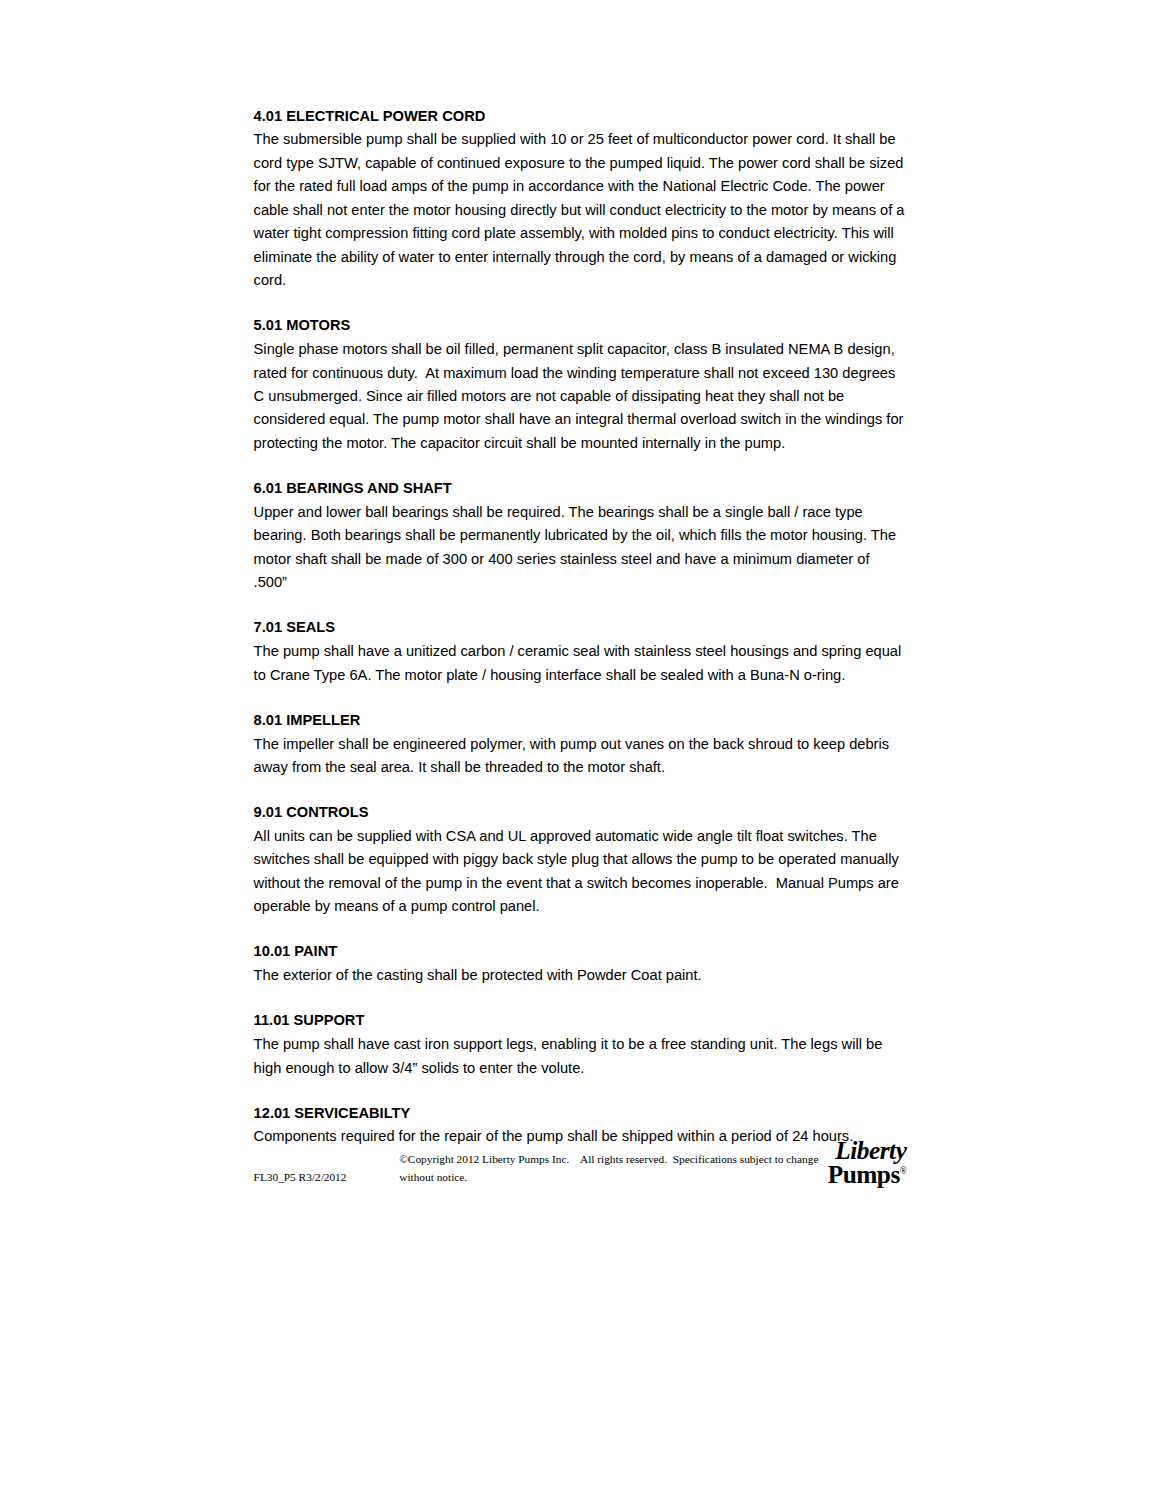4.01 ELECTRICAL POWER CORD
The submersible pump shall be supplied with 10 or 25 feet of multiconductor power cord. It shall be cord type SJTW, capable of continued exposure to the pumped liquid. The power cord shall be sized for the rated full load amps of the pump in accordance with the National Electric Code. The power cable shall not enter the motor housing directly but will conduct electricity to the motor by means of a water tight compression fitting cord plate assembly, with molded pins to conduct electricity. This will eliminate the ability of water to enter internally through the cord, by means of a damaged or wicking cord.
5.01 MOTORS
Single phase motors shall be oil filled, permanent split capacitor, class B insulated NEMA B design, rated for continuous duty. At maximum load the winding temperature shall not exceed 130 degrees C unsubmerged. Since air filled motors are not capable of dissipating heat they shall not be considered equal. The pump motor shall have an integral thermal overload switch in the windings for protecting the motor. The capacitor circuit shall be mounted internally in the pump.
6.01 BEARINGS AND SHAFT
Upper and lower ball bearings shall be required. The bearings shall be a single ball / race type bearing. Both bearings shall be permanently lubricated by the oil, which fills the motor housing. The motor shaft shall be made of 300 or 400 series stainless steel and have a minimum diameter of .500”
7.01 SEALS
The pump shall have a unitized carbon / ceramic seal with stainless steel housings and spring equal to Crane Type 6A. The motor plate / housing interface shall be sealed with a Buna-N o-ring.
8.01 IMPELLER
The impeller shall be engineered polymer, with pump out vanes on the back shroud to keep debris away from the seal area. It shall be threaded to the motor shaft.
9.01 CONTROLS
All units can be supplied with CSA and UL approved automatic wide angle tilt float switches. The switches shall be equipped with piggy back style plug that allows the pump to be operated manually without the removal of the pump in the event that a switch becomes inoperable. Manual Pumps are operable by means of a pump control panel.
10.01 PAINT
The exterior of the casting shall be protected with Powder Coat paint.
11.01 SUPPORT
The pump shall have cast iron support legs, enabling it to be a free standing unit. The legs will be high enough to allow 3/4” solids to enter the volute.
12.01 SERVICEABILTY
Components required for the repair of the pump shall be shipped within a period of 24 hours.
FL30_P5 R3/2/2012
©Copyright 2012 Liberty Pumps Inc. All rights reserved. Specifications subject to change without notice.
LibertyPumps®